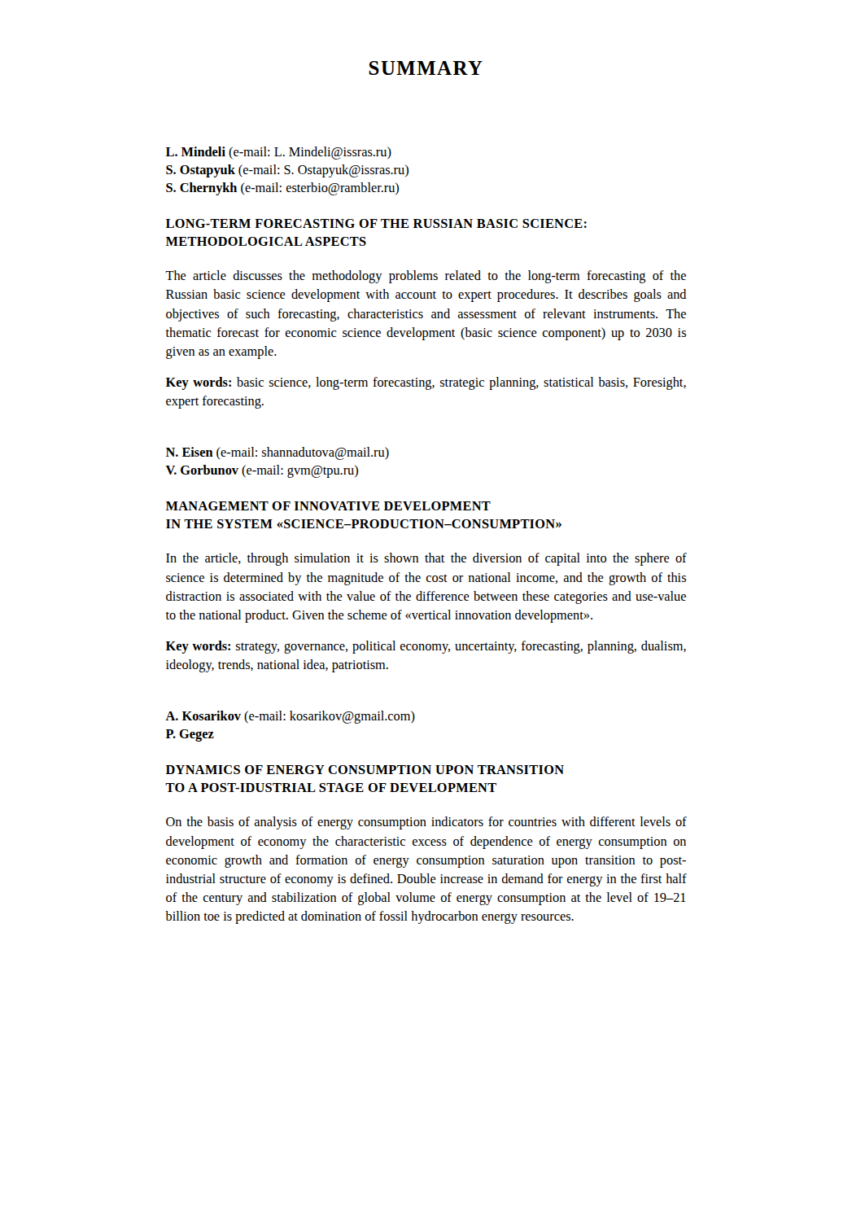SUMMARY
L. Mindeli (e-mail: L. Mindeli@issras.ru)
S. Ostapyuk (e-mail: S. Ostapyuk@issras.ru)
S. Chernykh (e-mail: esterbio@rambler.ru)
Long-term forecasting of the Russian basic science: methodological aspects
The article discusses the methodology problems related to the long-term forecasting of the Russian basic science development with account to expert procedures. It describes goals and objectives of such forecasting, characteristics and assessment of relevant instruments. The thematic forecast for economic science development (basic science component) up to 2030 is given as an example.
Key words: basic science, long-term forecasting, strategic planning, statistical basis, Foresight, expert forecasting.
N. Eisen (e-mail: shannadutova@mail.ru)
V. Gorbunov (e-mail: gvm@tpu.ru)
Management of innovative development
in the system «science–production–consumption»
In the article, through simulation it is shown that the diversion of capital into the sphere of science is determined by the magnitude of the cost or national income, and the growth of this distraction is associated with the value of the difference between these categories and use-value to the national product. Given the scheme of «vertical innovation development».
Key words: strategy, governance, political economy, uncertainty, forecasting, planning, dualism, ideology, trends, national idea, patriotism.
A. Kosarikov (e-mail: kosarikov@gmail.com)
P. Gegez
Dynamics of energy consumption upon transition
to a post-idustrial stage of development
On the basis of analysis of energy consumption indicators for countries with different levels of development of economy the characteristic excess of dependence of energy consumption on economic growth and formation of energy consumption saturation upon transition to post-industrial structure of economy is defined. Double increase in demand for energy in the first half of the century and stabilization of global volume of energy consumption at the level of 19–21 billion toe is predicted at domination of fossil hydrocarbon energy resources.